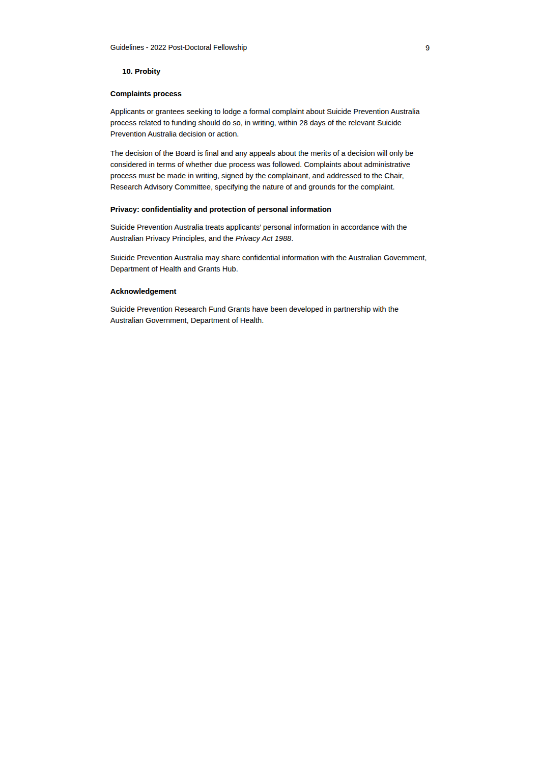Guidelines - 2022 Post-Doctoral Fellowship
9
10. Probity
Complaints process
Applicants or grantees seeking to lodge a formal complaint about Suicide Prevention Australia process related to funding should do so, in writing, within 28 days of the relevant Suicide Prevention Australia decision or action.
The decision of the Board is final and any appeals about the merits of a decision will only be considered in terms of whether due process was followed. Complaints about administrative process must be made in writing, signed by the complainant, and addressed to the Chair, Research Advisory Committee, specifying the nature of and grounds for the complaint.
Privacy: confidentiality and protection of personal information
Suicide Prevention Australia treats applicants’ personal information in accordance with the Australian Privacy Principles, and the Privacy Act 1988.
Suicide Prevention Australia may share confidential information with the Australian Government, Department of Health and Grants Hub.
Acknowledgement
Suicide Prevention Research Fund Grants have been developed in partnership with the Australian Government, Department of Health.